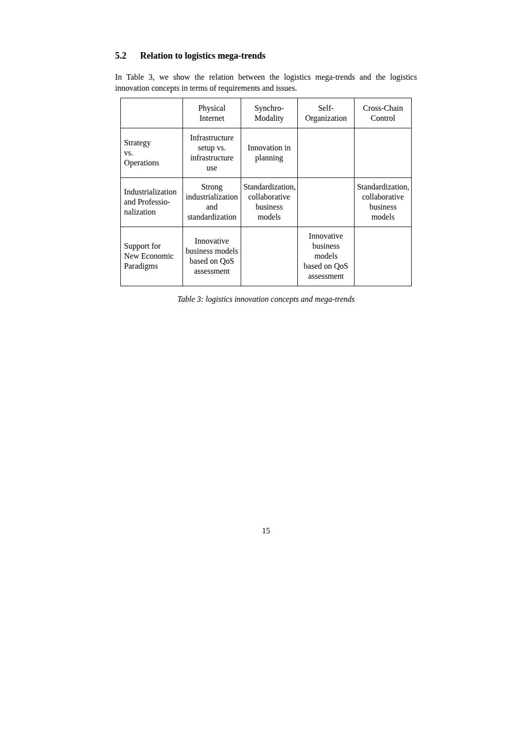5.2 Relation to logistics mega-trends
In Table 3, we show the relation between the logistics mega-trends and the logistics innovation concepts in terms of requirements and issues.
| | Physical Internet | Synchro- Modality | Self- Organization | Cross-Chain Control |
| Strategy vs. Operations | Infrastructure setup vs. infrastructure use | Innovation in planning | | |
| Industrialization and Professio- nalization | Strong industrialization and standardization | Standardization, collaborative business models | | Standardization, collaborative business models |
| Support for New Economic Paradigms | Innovative business models based on QoS assessment | | Innovative business models based on QoS assessment | |
Table 3: logistics innovation concepts and mega-trends
15